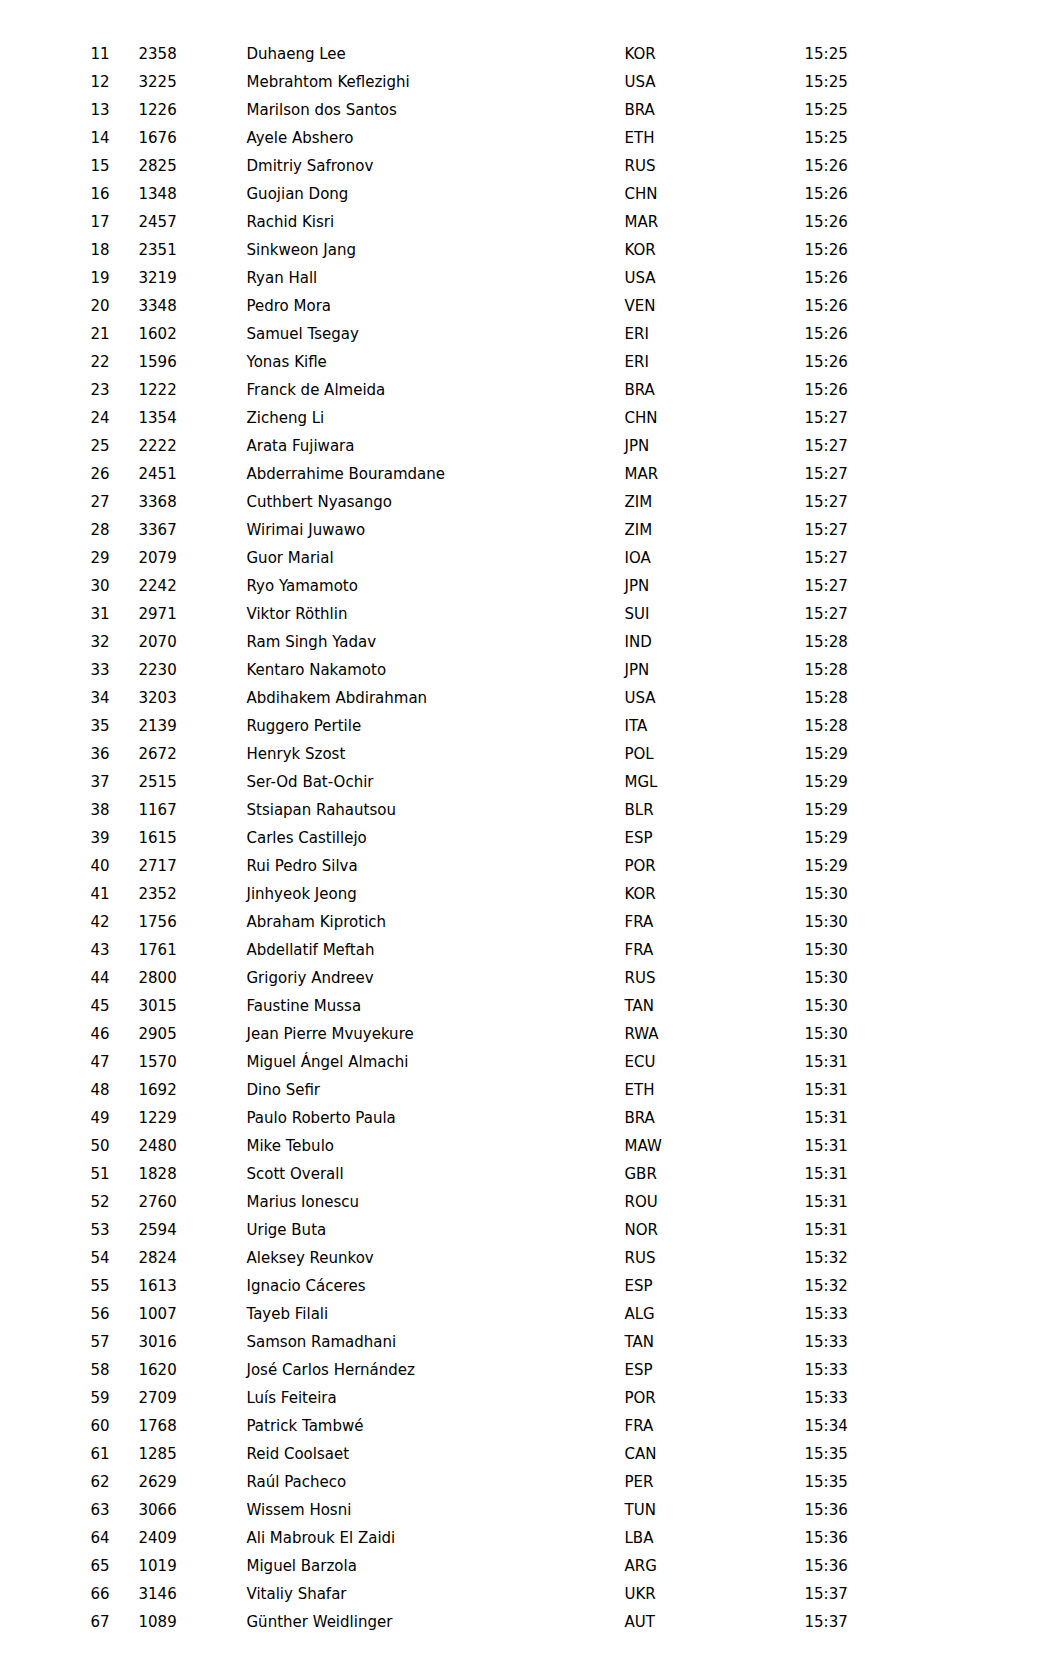| 11 | 2358 | Duhaeng Lee | KOR | 15:25 |
| 12 | 3225 | Mebrahtom Keflezighi | USA | 15:25 |
| 13 | 1226 | Marilson dos Santos | BRA | 15:25 |
| 14 | 1676 | Ayele Abshero | ETH | 15:25 |
| 15 | 2825 | Dmitriy Safronov | RUS | 15:26 |
| 16 | 1348 | Guojian Dong | CHN | 15:26 |
| 17 | 2457 | Rachid Kisri | MAR | 15:26 |
| 18 | 2351 | Sinkweon Jang | KOR | 15:26 |
| 19 | 3219 | Ryan Hall | USA | 15:26 |
| 20 | 3348 | Pedro Mora | VEN | 15:26 |
| 21 | 1602 | Samuel Tsegay | ERI | 15:26 |
| 22 | 1596 | Yonas Kifle | ERI | 15:26 |
| 23 | 1222 | Franck de Almeida | BRA | 15:26 |
| 24 | 1354 | Zicheng Li | CHN | 15:27 |
| 25 | 2222 | Arata Fujiwara | JPN | 15:27 |
| 26 | 2451 | Abderrahime Bouramdane | MAR | 15:27 |
| 27 | 3368 | Cuthbert Nyasango | ZIM | 15:27 |
| 28 | 3367 | Wirimai Juwawo | ZIM | 15:27 |
| 29 | 2079 | Guor Marial | IOA | 15:27 |
| 30 | 2242 | Ryo Yamamoto | JPN | 15:27 |
| 31 | 2971 | Viktor Röthlin | SUI | 15:27 |
| 32 | 2070 | Ram Singh Yadav | IND | 15:28 |
| 33 | 2230 | Kentaro Nakamoto | JPN | 15:28 |
| 34 | 3203 | Abdihakem Abdirahman | USA | 15:28 |
| 35 | 2139 | Ruggero Pertile | ITA | 15:28 |
| 36 | 2672 | Henryk Szost | POL | 15:29 |
| 37 | 2515 | Ser-Od Bat-Ochir | MGL | 15:29 |
| 38 | 1167 | Stsiapan Rahautsou | BLR | 15:29 |
| 39 | 1615 | Carles Castillejo | ESP | 15:29 |
| 40 | 2717 | Rui Pedro Silva | POR | 15:29 |
| 41 | 2352 | Jinhyeok Jeong | KOR | 15:30 |
| 42 | 1756 | Abraham Kiprotich | FRA | 15:30 |
| 43 | 1761 | Abdellatif Meftah | FRA | 15:30 |
| 44 | 2800 | Grigoriy Andreev | RUS | 15:30 |
| 45 | 3015 | Faustine Mussa | TAN | 15:30 |
| 46 | 2905 | Jean Pierre Mvuyekure | RWA | 15:30 |
| 47 | 1570 | Miguel Ángel Almachi | ECU | 15:31 |
| 48 | 1692 | Dino Sefir | ETH | 15:31 |
| 49 | 1229 | Paulo Roberto Paula | BRA | 15:31 |
| 50 | 2480 | Mike Tebulo | MAW | 15:31 |
| 51 | 1828 | Scott Overall | GBR | 15:31 |
| 52 | 2760 | Marius Ionescu | ROU | 15:31 |
| 53 | 2594 | Urige Buta | NOR | 15:31 |
| 54 | 2824 | Aleksey Reunkov | RUS | 15:32 |
| 55 | 1613 | Ignacio Cáceres | ESP | 15:32 |
| 56 | 1007 | Tayeb Filali | ALG | 15:33 |
| 57 | 3016 | Samson Ramadhani | TAN | 15:33 |
| 58 | 1620 | José Carlos Hernández | ESP | 15:33 |
| 59 | 2709 | Luís Feiteira | POR | 15:33 |
| 60 | 1768 | Patrick Tambwé | FRA | 15:34 |
| 61 | 1285 | Reid Coolsaet | CAN | 15:35 |
| 62 | 2629 | Raúl Pacheco | PER | 15:35 |
| 63 | 3066 | Wissem Hosni | TUN | 15:36 |
| 64 | 2409 | Ali Mabrouk El Zaidi | LBA | 15:36 |
| 65 | 1019 | Miguel Barzola | ARG | 15:36 |
| 66 | 3146 | Vitaliy Shafar | UKR | 15:37 |
| 67 | 1089 | Günther Weidlinger | AUT | 15:37 |